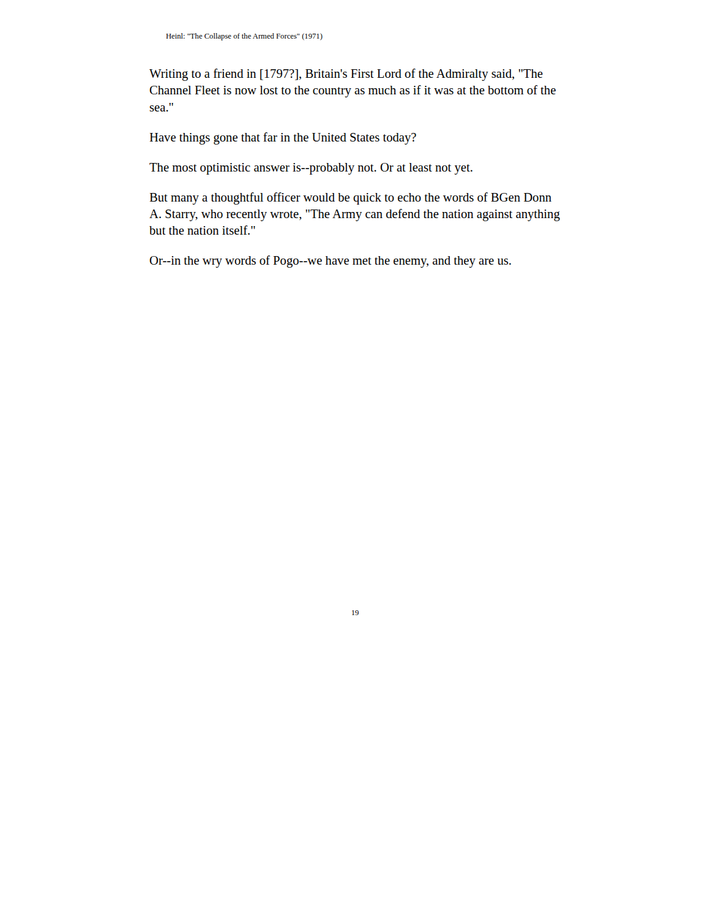Heinl: "The Collapse of the Armed Forces" (1971)
Writing to a friend in [1797?], Britain's First Lord of the Admiralty said, "The Channel Fleet is now lost to the country as much as if it was at the bottom of the sea."
Have things gone that far in the United States today?
The most optimistic answer is--probably not. Or at least not yet.
But many a thoughtful officer would be quick to echo the words of BGen Donn A. Starry, who recently wrote, "The Army can defend the nation against anything but the nation itself."
Or--in the wry words of Pogo--we have met the enemy, and they are us.
19